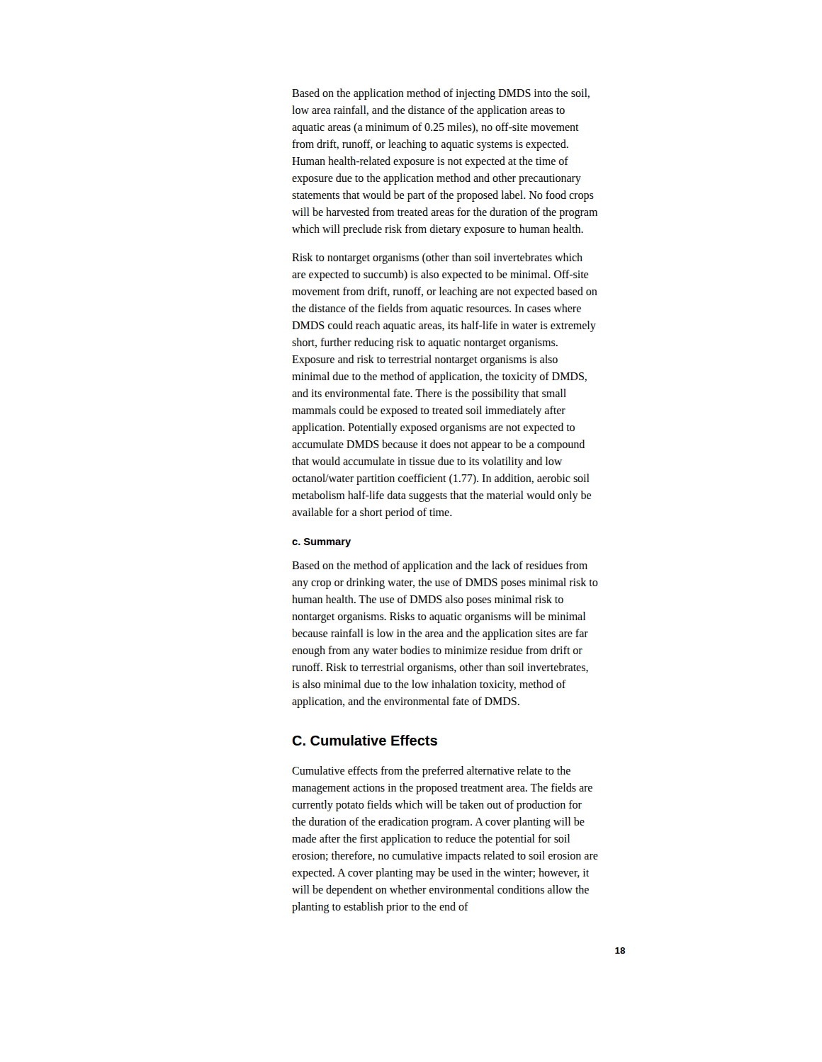Based on the application method of injecting DMDS into the soil, low area rainfall, and the distance of the application areas to aquatic areas (a minimum of 0.25 miles), no off-site movement from drift, runoff, or leaching to aquatic systems is expected. Human health-related exposure is not expected at the time of exposure due to the application method and other precautionary statements that would be part of the proposed label. No food crops will be harvested from treated areas for the duration of the program which will preclude risk from dietary exposure to human health.
Risk to nontarget organisms (other than soil invertebrates which are expected to succumb) is also expected to be minimal. Off-site movement from drift, runoff, or leaching are not expected based on the distance of the fields from aquatic resources. In cases where DMDS could reach aquatic areas, its half-life in water is extremely short, further reducing risk to aquatic nontarget organisms. Exposure and risk to terrestrial nontarget organisms is also minimal due to the method of application, the toxicity of DMDS, and its environmental fate. There is the possibility that small mammals could be exposed to treated soil immediately after application. Potentially exposed organisms are not expected to accumulate DMDS because it does not appear to be a compound that would accumulate in tissue due to its volatility and low octanol/water partition coefficient (1.77). In addition, aerobic soil metabolism half-life data suggests that the material would only be available for a short period of time.
c. Summary
Based on the method of application and the lack of residues from any crop or drinking water, the use of DMDS poses minimal risk to human health. The use of DMDS also poses minimal risk to nontarget organisms. Risks to aquatic organisms will be minimal because rainfall is low in the area and the application sites are far enough from any water bodies to minimize residue from drift or runoff. Risk to terrestrial organisms, other than soil invertebrates, is also minimal due to the low inhalation toxicity, method of application, and the environmental fate of DMDS.
C. Cumulative Effects
Cumulative effects from the preferred alternative relate to the management actions in the proposed treatment area. The fields are currently potato fields which will be taken out of production for the duration of the eradication program. A cover planting will be made after the first application to reduce the potential for soil erosion; therefore, no cumulative impacts related to soil erosion are expected. A cover planting may be used in the winter; however, it will be dependent on whether environmental conditions allow the planting to establish prior to the end of
18